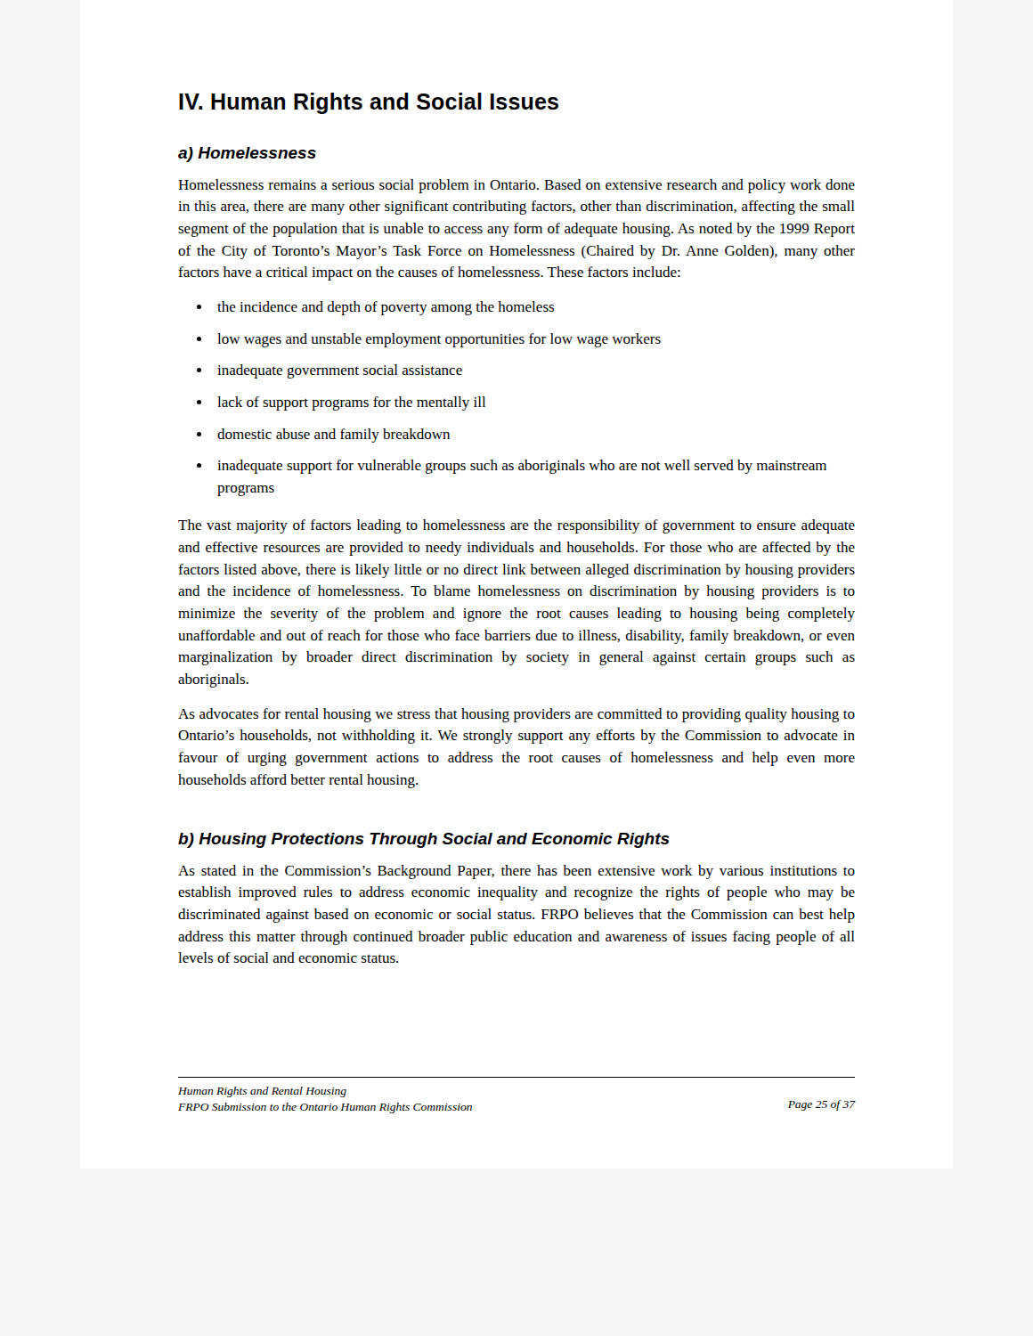IV. Human Rights and Social Issues
a) Homelessness
Homelessness remains a serious social problem in Ontario. Based on extensive research and policy work done in this area, there are many other significant contributing factors, other than discrimination, affecting the small segment of the population that is unable to access any form of adequate housing. As noted by the 1999 Report of the City of Toronto’s Mayor’s Task Force on Homelessness (Chaired by Dr. Anne Golden), many other factors have a critical impact on the causes of homelessness. These factors include:
the incidence and depth of poverty among the homeless
low wages and unstable employment opportunities for low wage workers
inadequate government social assistance
lack of support programs for the mentally ill
domestic abuse and family breakdown
inadequate support for vulnerable groups such as aboriginals who are not well served by mainstream programs
The vast majority of factors leading to homelessness are the responsibility of government to ensure adequate and effective resources are provided to needy individuals and households. For those who are affected by the factors listed above, there is likely little or no direct link between alleged discrimination by housing providers and the incidence of homelessness. To blame homelessness on discrimination by housing providers is to minimize the severity of the problem and ignore the root causes leading to housing being completely unaffordable and out of reach for those who face barriers due to illness, disability, family breakdown, or even marginalization by broader direct discrimination by society in general against certain groups such as aboriginals.
As advocates for rental housing we stress that housing providers are committed to providing quality housing to Ontario’s households, not withholding it. We strongly support any efforts by the Commission to advocate in favour of urging government actions to address the root causes of homelessness and help even more households afford better rental housing.
b) Housing Protections Through Social and Economic Rights
As stated in the Commission’s Background Paper, there has been extensive work by various institutions to establish improved rules to address economic inequality and recognize the rights of people who may be discriminated against based on economic or social status. FRPO believes that the Commission can best help address this matter through continued broader public education and awareness of issues facing people of all levels of social and economic status.
Human Rights and Rental Housing
FRPO Submission to the Ontario Human Rights Commission
Page 25 of 37